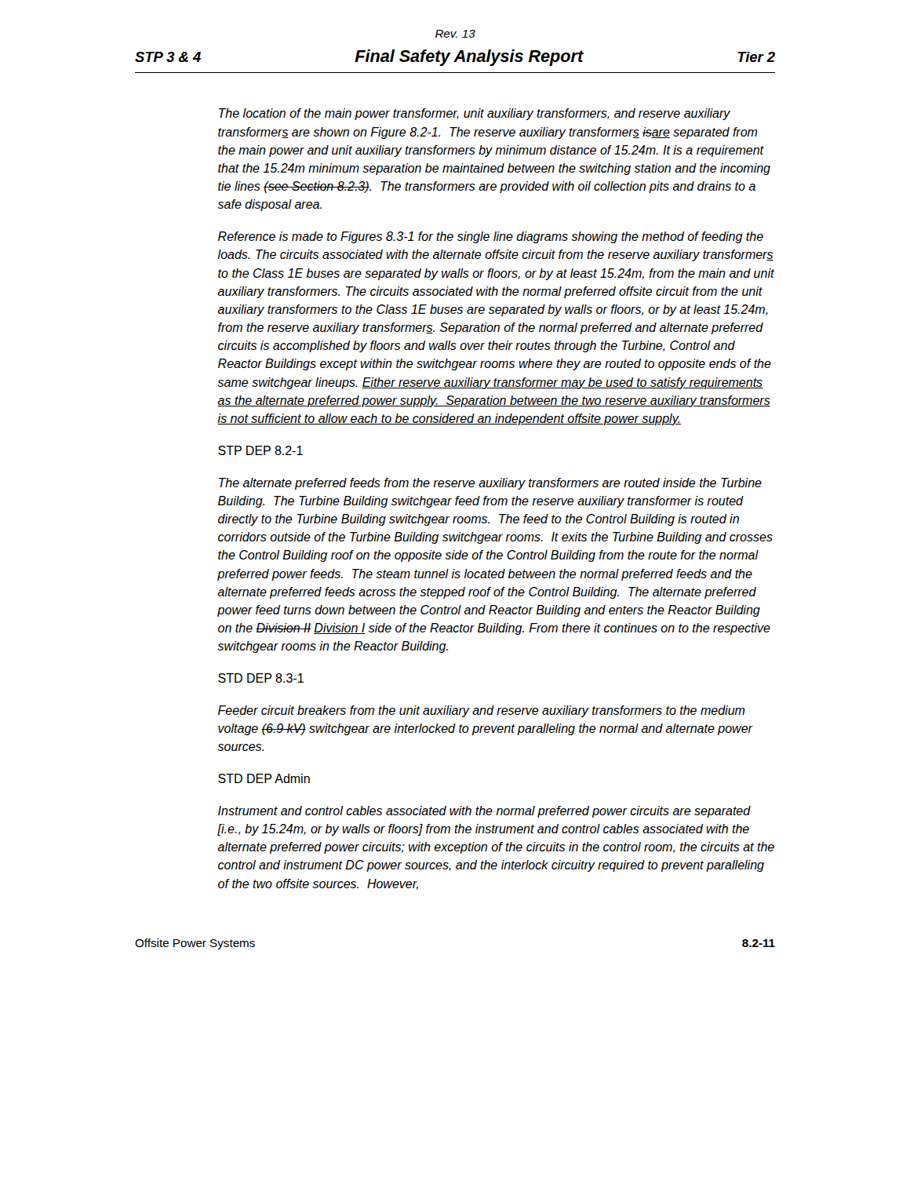Rev. 13
STP 3 & 4
Final Safety Analysis Report
Tier 2
The location of the main power transformer, unit auxiliary transformers, and reserve auxiliary transformers are shown on Figure 8.2-1. The reserve auxiliary transformers isare separated from the main power and unit auxiliary transformers by minimum distance of 15.24m. It is a requirement that the 15.24m minimum separation be maintained between the switching station and the incoming tie lines (see Section 8.2.3). The transformers are provided with oil collection pits and drains to a safe disposal area.
Reference is made to Figures 8.3-1 for the single line diagrams showing the method of feeding the loads. The circuits associated with the alternate offsite circuit from the reserve auxiliary transformers to the Class 1E buses are separated by walls or floors, or by at least 15.24m, from the main and unit auxiliary transformers. The circuits associated with the normal preferred offsite circuit from the unit auxiliary transformers to the Class 1E buses are separated by walls or floors, or by at least 15.24m, from the reserve auxiliary transformers. Separation of the normal preferred and alternate preferred circuits is accomplished by floors and walls over their routes through the Turbine, Control and Reactor Buildings except within the switchgear rooms where they are routed to opposite ends of the same switchgear lineups. Either reserve auxiliary transformer may be used to satisfy requirements as the alternate preferred power supply. Separation between the two reserve auxiliary transformers is not sufficient to allow each to be considered an independent offsite power supply.
STP DEP 8.2-1
The alternate preferred feeds from the reserve auxiliary transformers are routed inside the Turbine Building. The Turbine Building switchgear feed from the reserve auxiliary transformer is routed directly to the Turbine Building switchgear rooms. The feed to the Control Building is routed in corridors outside of the Turbine Building switchgear rooms. It exits the Turbine Building and crosses the Control Building roof on the opposite side of the Control Building from the route for the normal preferred power feeds. The steam tunnel is located between the normal preferred feeds and the alternate preferred feeds across the stepped roof of the Control Building. The alternate preferred power feed turns down between the Control and Reactor Building and enters the Reactor Building on the Division II Division I side of the Reactor Building. From there it continues on to the respective switchgear rooms in the Reactor Building.
STD DEP 8.3-1
Feeder circuit breakers from the unit auxiliary and reserve auxiliary transformers to the medium voltage (6.9 kV) switchgear are interlocked to prevent paralleling the normal and alternate power sources.
STD DEP Admin
Instrument and control cables associated with the normal preferred power circuits are separated [i.e., by 15.24m, or by walls or floors] from the instrument and control cables associated with the alternate preferred power circuits; with exception of the circuits in the control room, the circuits at the control and instrument DC power sources, and the interlock circuitry required to prevent paralleling of the two offsite sources. However,
Offsite Power Systems
8.2-11